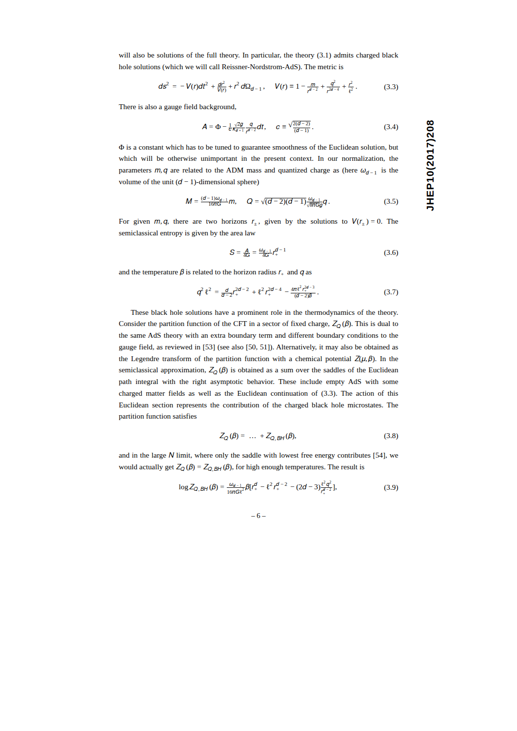JHEP10(2017)208
will also be solutions of the full theory. In particular, the theory (3.1) admits charged black hole solutions (which we will call Reissner-Nordstrom-AdS). The metric is
ds2 = −V(r) dt2 + dr2 V(r) + r2 dΩd−1 , V(r) ≡ 1 − mrd−2 + q2r2d−4 + r2ℓ2 .
(3.3)
There is also a gauge field background,
A = Φ − 1c 2g κd+1 qrd−2 dt , c ≡ 2(d−2) (d−1) .
(3.4)
Φ is a constant which has to be tuned to guarantee smoothness of the Euclidean solution, but which will be otherwise unimportant in the present context. In our normalization, the parameters m,q are related to the ADM mass and quantized charge as (here ωd−1 is the volume of the unit (d−1)-dimensional sphere)
M = (d−1)ωd−1 16πG m , Q = (d−2)(d−1) ωd−1 8πGg q .
(3.5)
For given m,q, there are two horizons r±, given by the solutions to V(r±)=0. The semiclassical entropy is given by the area law
S = A4G = ωd−14G r+d−1
(3.6)
and the temperature β is related to the horizon radius r+ and q as
q2ℓ2 = dd−2 r+2d−2 + ℓ2 r+2d−4 − 4πℓ2r+2d−3 (d−2)β .
(3.7)
These black hole solutions have a prominent role in the thermodynamics of the theory. Consider the partition function of the CFT in a sector of fixed charge, ZQ(β). This is dual to the same AdS theory with an extra boundary term and different boundary conditions to the gauge field, as reviewed in [53] (see also [50, 51]). Alternatively, it may also be obtained as the Legendre transform of the partition function with a chemical potential Z(μ,β). In the semiclassical approximation, ZQ(β) is obtained as a sum over the saddles of the Euclidean path integral with the right asymptotic behavior. These include empty AdS with some charged matter fields as well as the Euclidean continuation of (3.3). The action of this Euclidean section represents the contribution of the charged black hole microstates. The partition function satisfies
ZQ(β) = … + ZQ,BH (β) ,
(3.8)
and in the large N limit, where only the saddle with lowest free energy contributes [54], we would actually get ZQ(β)=ZQ,BH(β), for high enough temperatures. The result is
log ZQ,BH (β) = ωd−1 16πGℓ2 β [ r+d − ℓ2 r+d−2 − (2d−3) ℓ2q2 r+d−2 ] ,
(3.9)
– 6 –